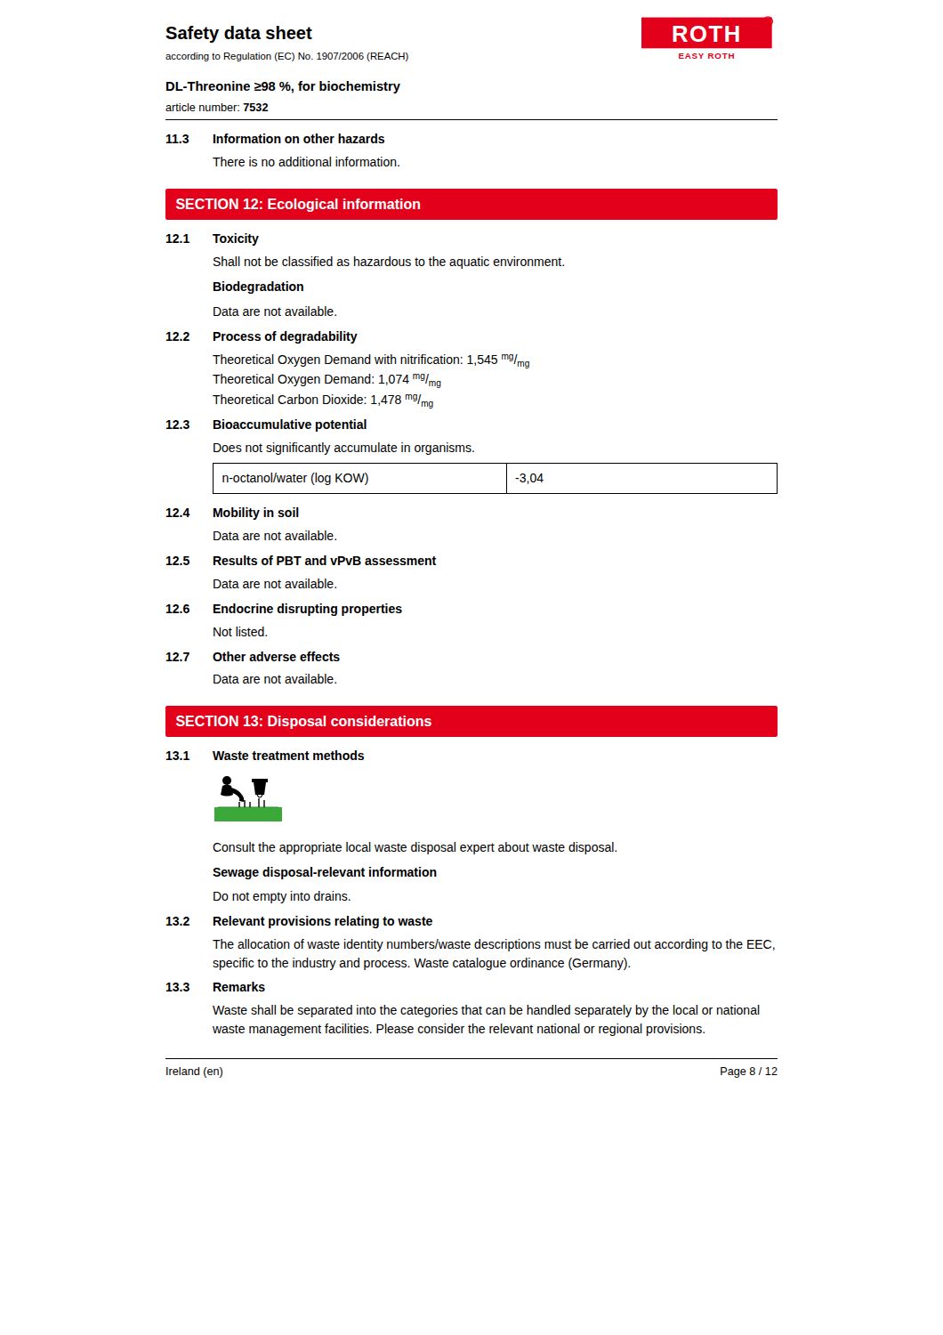ROTH ® EASY ROTH
Safety data sheet
according to Regulation (EC) No. 1907/2006 (REACH)
DL-Threonine ≥98 %, for biochemistry
article number: 7532
11.3
Information on other hazards
There is no additional information.
SECTION 12: Ecological information
12.1
Toxicity
Shall not be classified as hazardous to the aquatic environment.
Biodegradation
Data are not available.
12.2
Process of degradability
Theoretical Oxygen Demand with nitrification: 1,545 mg/mg
Theoretical Oxygen Demand: 1,074 mg/mg
Theoretical Carbon Dioxide: 1,478 mg/mg
12.3
Bioaccumulative potential
Does not significantly accumulate in organisms.
| n-octanol/water (log KOW) | -3,04 |
12.4
Mobility in soil
Data are not available.
12.5
Results of PBT and vPvB assessment
Data are not available.
12.6
Endocrine disrupting properties
Not listed.
12.7
Other adverse effects
Data are not available.
SECTION 13: Disposal considerations
13.1
Waste treatment methods
Consult the appropriate local waste disposal expert about waste disposal.
Sewage disposal-relevant information
Do not empty into drains.
13.2
Relevant provisions relating to waste
The allocation of waste identity numbers/waste descriptions must be carried out according to the EEC, specific to the industry and process. Waste catalogue ordinance (Germany).
13.3
Remarks
Waste shall be separated into the categories that can be handled separately by the local or national waste management facilities. Please consider the relevant national or regional provisions.
Ireland (en)
Page 8 / 12